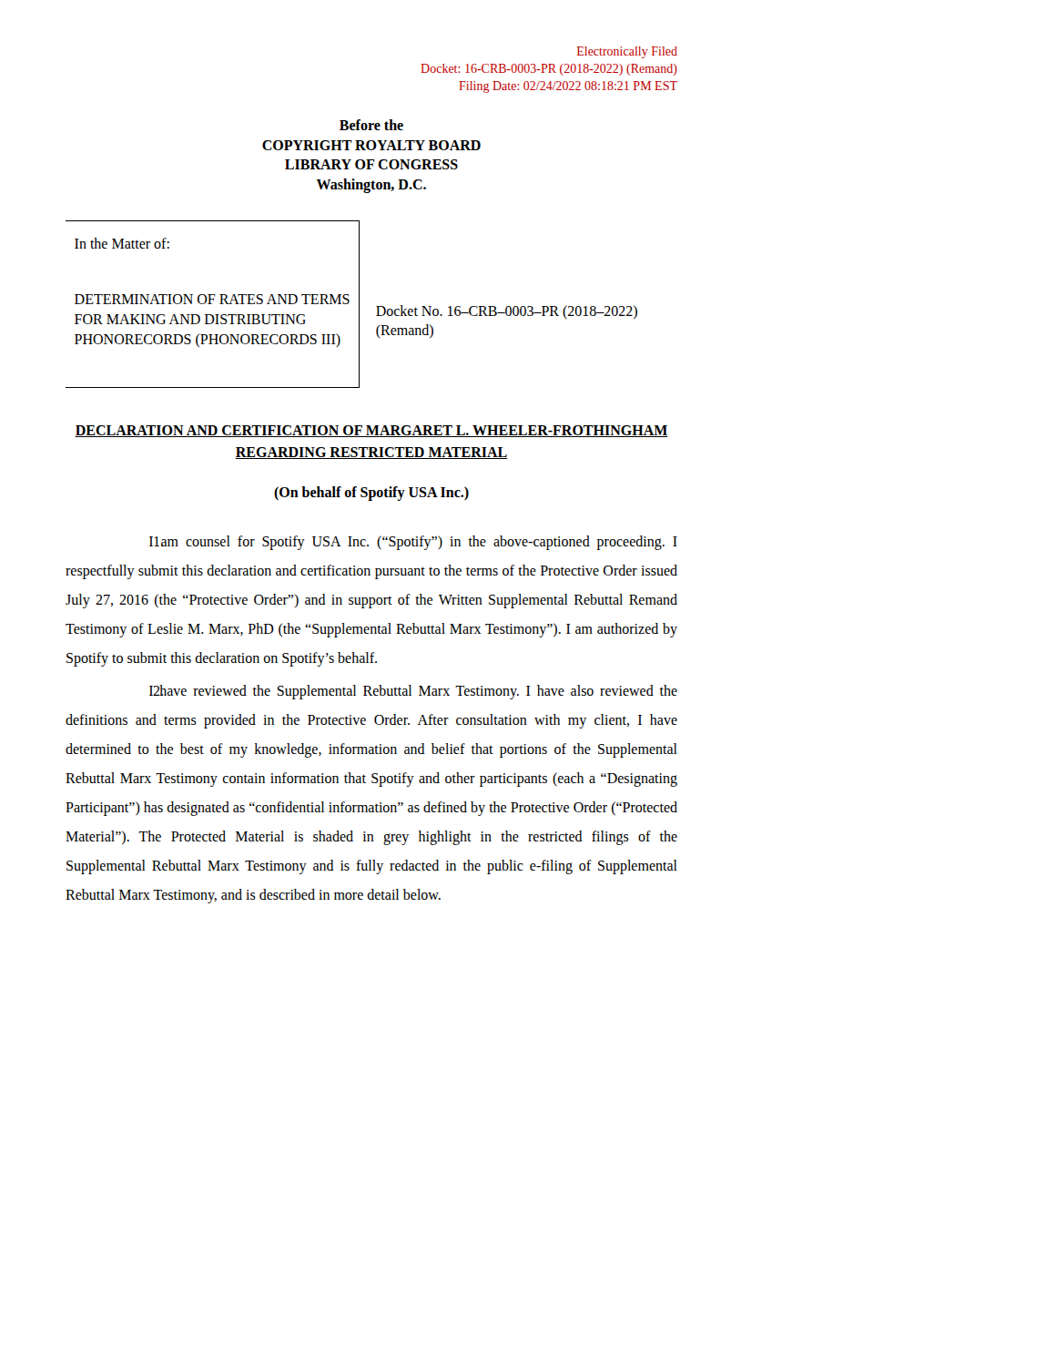Electronically Filed
Docket: 16-CRB-0003-PR (2018-2022) (Remand)
Filing Date: 02/24/2022 08:18:21 PM EST
Before the
COPYRIGHT ROYALTY BOARD
LIBRARY OF CONGRESS
Washington, D.C.
| In the Matter of: DETERMINATION OF RATES AND TERMS FOR MAKING AND DISTRIBUTING PHONORECORDS (PHONORECORDS III) | Docket No. 16–CRB–0003–PR (2018–2022) (Remand) |
Declaration and Certification of Margaret L. Wheeler-Frothingham Regarding Restricted Material
(On behalf of Spotify USA Inc.)
1. I am counsel for Spotify USA Inc. (“Spotify”) in the above-captioned proceeding. I respectfully submit this declaration and certification pursuant to the terms of the Protective Order issued July 27, 2016 (the “Protective Order”) and in support of the Written Supplemental Rebuttal Remand Testimony of Leslie M. Marx, PhD (the “Supplemental Rebuttal Marx Testimony”). I am authorized by Spotify to submit this declaration on Spotify’s behalf.
2. I have reviewed the Supplemental Rebuttal Marx Testimony. I have also reviewed the definitions and terms provided in the Protective Order. After consultation with my client, I have determined to the best of my knowledge, information and belief that portions of the Supplemental Rebuttal Marx Testimony contain information that Spotify and other participants (each a “Designating Participant”) has designated as “confidential information” as defined by the Protective Order (“Protected Material”). The Protected Material is shaded in grey highlight in the restricted filings of the Supplemental Rebuttal Marx Testimony and is fully redacted in the public e-filing of Supplemental Rebuttal Marx Testimony, and is described in more detail below.